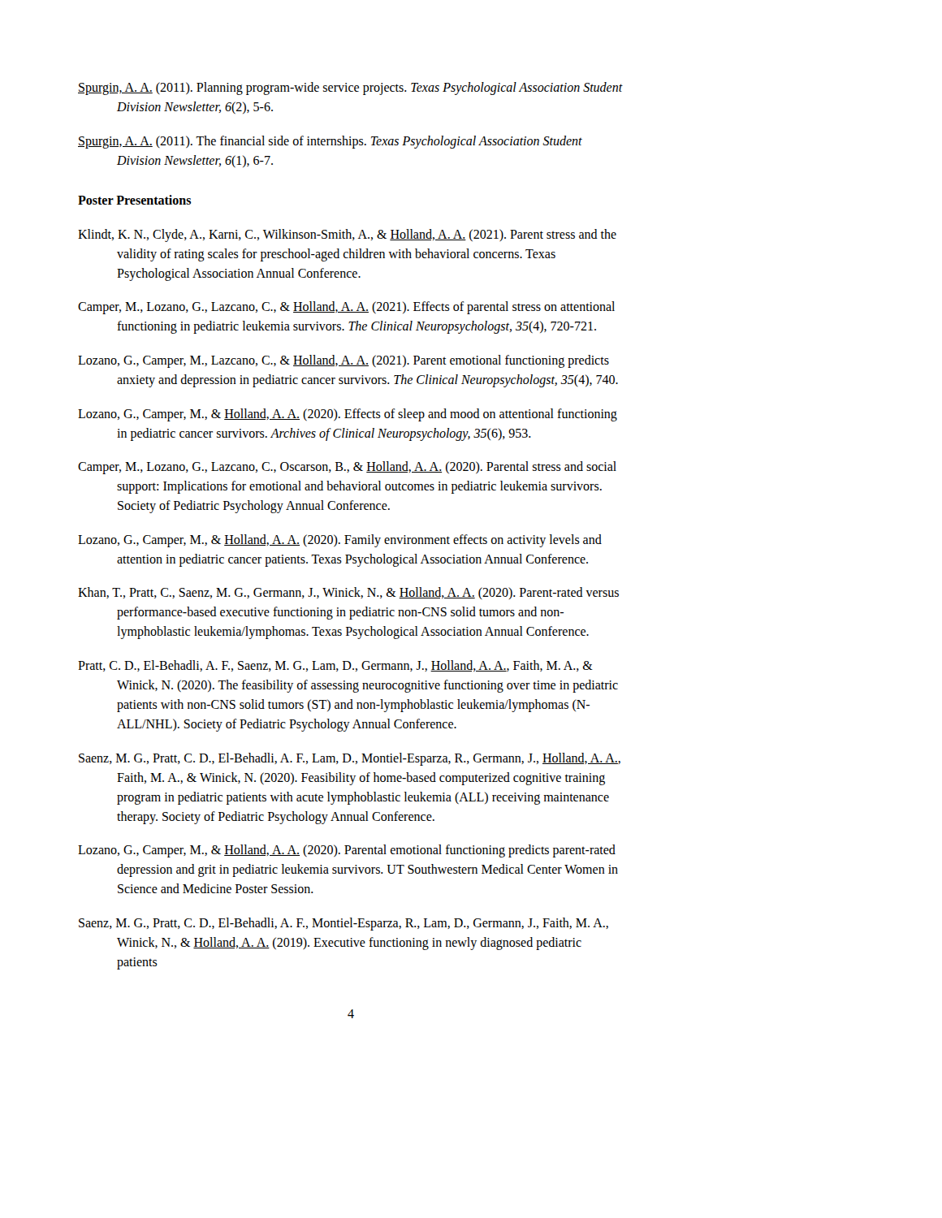Spurgin, A. A. (2011). Planning program-wide service projects. Texas Psychological Association Student Division Newsletter, 6(2), 5-6.
Spurgin, A. A. (2011). The financial side of internships. Texas Psychological Association Student Division Newsletter, 6(1), 6-7.
Poster Presentations
Klindt, K. N., Clyde, A., Karni, C., Wilkinson-Smith, A., & Holland, A. A. (2021). Parent stress and the validity of rating scales for preschool-aged children with behavioral concerns. Texas Psychological Association Annual Conference.
Camper, M., Lozano, G., Lazcano, C., & Holland, A. A. (2021). Effects of parental stress on attentional functioning in pediatric leukemia survivors. The Clinical Neuropsychologst, 35(4), 720-721.
Lozano, G., Camper, M., Lazcano, C., & Holland, A. A. (2021). Parent emotional functioning predicts anxiety and depression in pediatric cancer survivors. The Clinical Neuropsychologst, 35(4), 740.
Lozano, G., Camper, M., & Holland, A. A. (2020). Effects of sleep and mood on attentional functioning in pediatric cancer survivors. Archives of Clinical Neuropsychology, 35(6), 953.
Camper, M., Lozano, G., Lazcano, C., Oscarson, B., & Holland, A. A. (2020). Parental stress and social support: Implications for emotional and behavioral outcomes in pediatric leukemia survivors. Society of Pediatric Psychology Annual Conference.
Lozano, G., Camper, M., & Holland, A. A. (2020). Family environment effects on activity levels and attention in pediatric cancer patients. Texas Psychological Association Annual Conference.
Khan, T., Pratt, C., Saenz, M. G., Germann, J., Winick, N., & Holland, A. A. (2020). Parent-rated versus performance-based executive functioning in pediatric non-CNS solid tumors and non-lymphoblastic leukemia/lymphomas. Texas Psychological Association Annual Conference.
Pratt, C. D., El-Behadli, A. F., Saenz, M. G., Lam, D., Germann, J., Holland, A. A., Faith, M. A., & Winick, N. (2020). The feasibility of assessing neurocognitive functioning over time in pediatric patients with non-CNS solid tumors (ST) and non-lymphoblastic leukemia/lymphomas (N-ALL/NHL). Society of Pediatric Psychology Annual Conference.
Saenz, M. G., Pratt, C. D., El-Behadli, A. F., Lam, D., Montiel-Esparza, R., Germann, J., Holland, A. A., Faith, M. A., & Winick, N. (2020). Feasibility of home-based computerized cognitive training program in pediatric patients with acute lymphoblastic leukemia (ALL) receiving maintenance therapy. Society of Pediatric Psychology Annual Conference.
Lozano, G., Camper, M., & Holland, A. A. (2020). Parental emotional functioning predicts parent-rated depression and grit in pediatric leukemia survivors. UT Southwestern Medical Center Women in Science and Medicine Poster Session.
Saenz, M. G., Pratt, C. D., El-Behadli, A. F., Montiel-Esparza, R., Lam, D., Germann, J., Faith, M. A., Winick, N., & Holland, A. A. (2019). Executive functioning in newly diagnosed pediatric patients
4